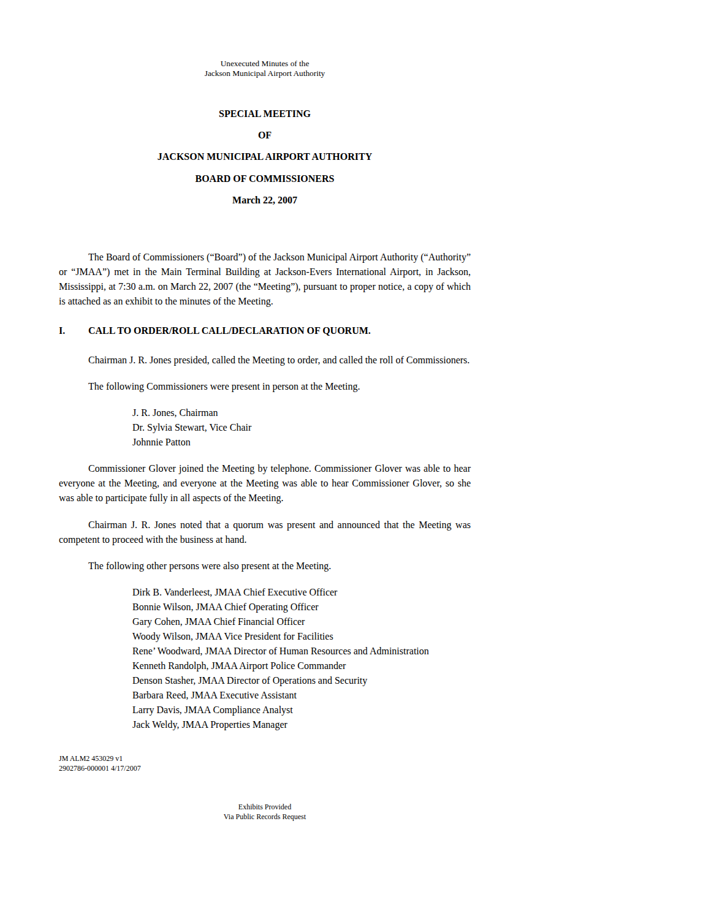Unexecuted Minutes of the
Jackson Municipal Airport Authority
SPECIAL MEETING
OF
JACKSON MUNICIPAL AIRPORT AUTHORITY
BOARD OF COMMISSIONERS
March 22, 2007
The Board of Commissioners (“Board”) of the Jackson Municipal Airport Authority (“Authority” or “JMAA”) met in the Main Terminal Building at Jackson-Evers International Airport, in Jackson, Mississippi, at 7:30 a.m. on March 22, 2007 (the “Meeting”), pursuant to proper notice, a copy of which is attached as an exhibit to the minutes of the Meeting.
I. CALL TO ORDER/ROLL CALL/DECLARATION OF QUORUM.
Chairman J. R. Jones presided, called the Meeting to order, and called the roll of Commissioners.
The following Commissioners were present in person at the Meeting.
J. R. Jones, Chairman
Dr. Sylvia Stewart, Vice Chair
Johnnie Patton
Commissioner Glover joined the Meeting by telephone. Commissioner Glover was able to hear everyone at the Meeting, and everyone at the Meeting was able to hear Commissioner Glover, so she was able to participate fully in all aspects of the Meeting.
Chairman J. R. Jones noted that a quorum was present and announced that the Meeting was competent to proceed with the business at hand.
The following other persons were also present at the Meeting.
Dirk B. Vanderleest, JMAA Chief Executive Officer
Bonnie Wilson, JMAA Chief Operating Officer
Gary Cohen, JMAA Chief Financial Officer
Woody Wilson, JMAA Vice President for Facilities
Rene’ Woodward, JMAA Director of Human Resources and Administration
Kenneth Randolph, JMAA Airport Police Commander
Denson Stasher, JMAA Director of Operations and Security
Barbara Reed, JMAA Executive Assistant
Larry Davis, JMAA Compliance Analyst
Jack Weldy, JMAA Properties Manager
JM ALM2 453029 v1
2902786-000001 4/17/2007
Exhibits Provided
Via Public Records Request